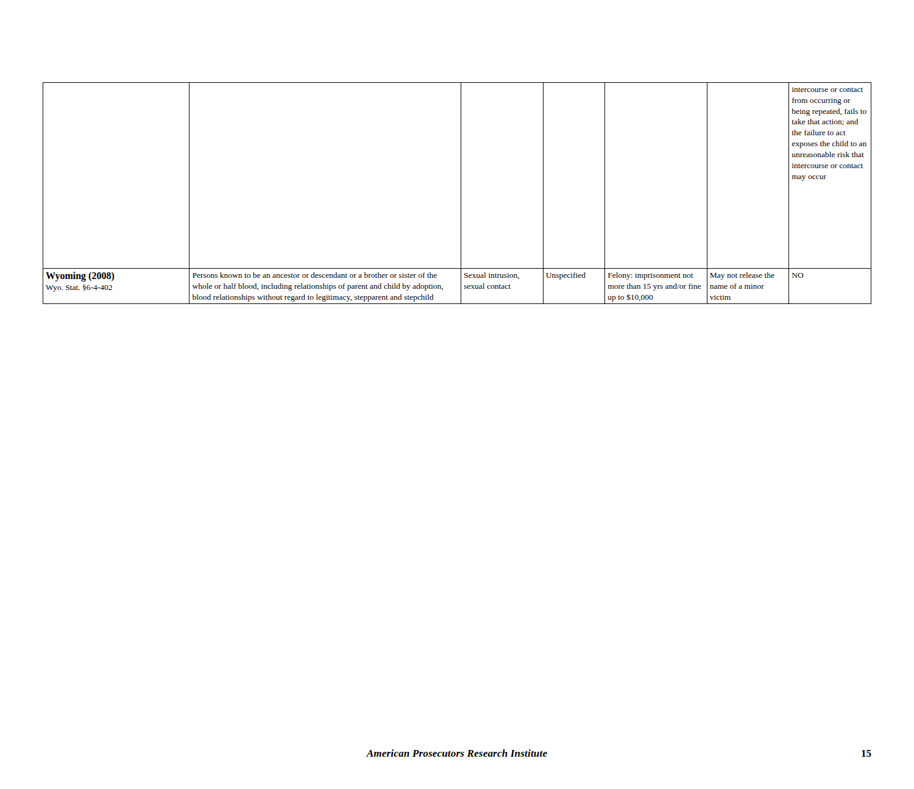| | | | | | | intercourse or contact from occurring or being repeated, fails to take that action; and the failure to act exposes the child to an unreasonable risk that intercourse or contact may occur |
| Wyoming (2008) Wyo. Stat. §6-4-402 | Persons known to be an ancestor or descendant or a brother or sister of the whole or half blood, including relationships of parent and child by adoption, blood relationships without regard to legitimacy, stepparent and stepchild | Sexual intrusion, sexual contact | Unspecified | Felony: imprisonment not more than 15 yrs and/or fine up to $10,000 | May not release the name of a minor victim | NO |
American Prosecutors Research Institute 15